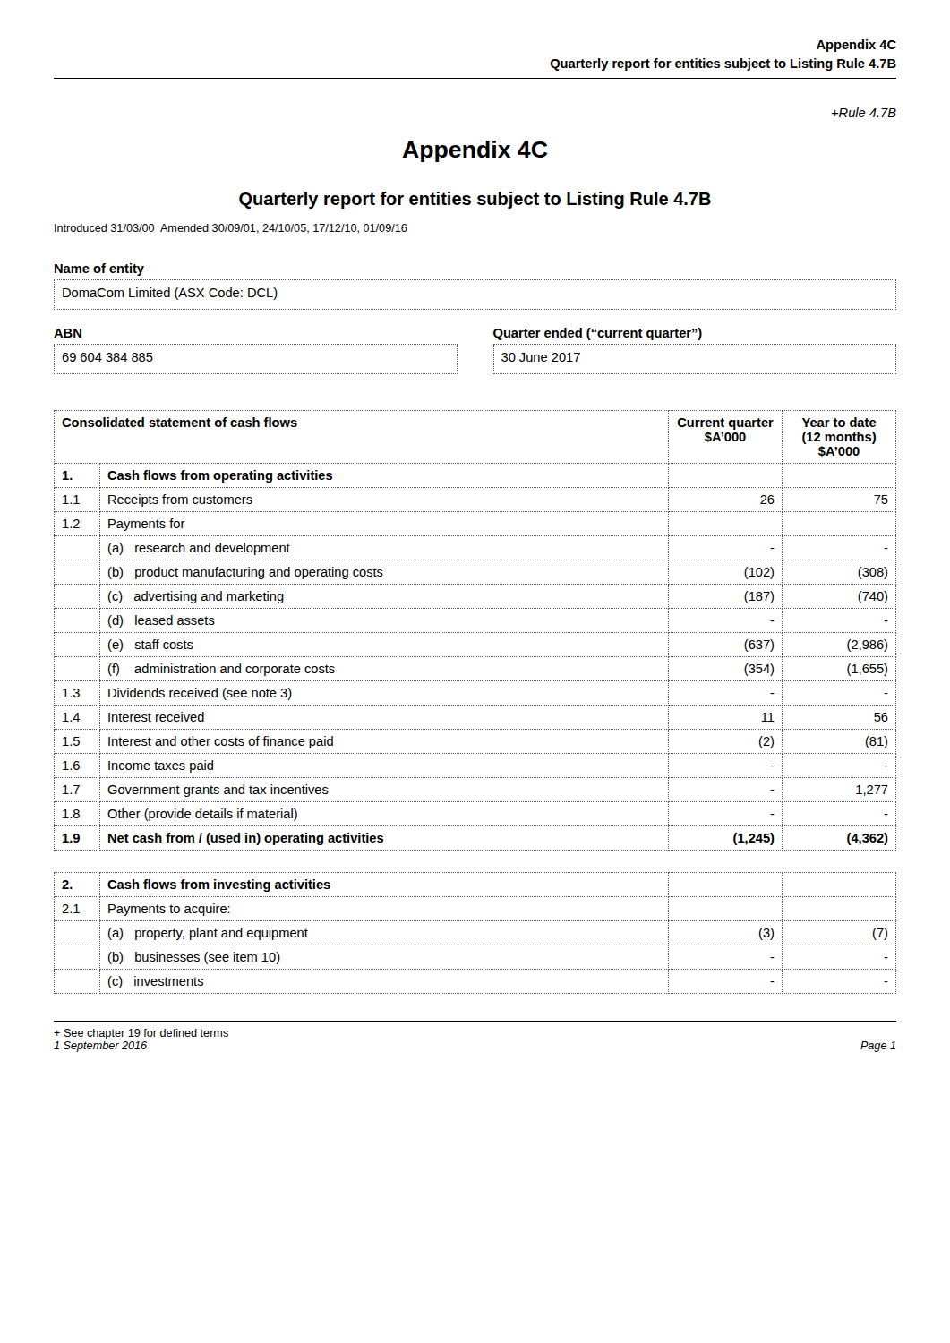Appendix 4C
Quarterly report for entities subject to Listing Rule 4.7B
+Rule 4.7B
Appendix 4C
Quarterly report for entities subject to Listing Rule 4.7B
Introduced 31/03/00 Amended 30/09/01, 24/10/05, 17/12/10, 01/09/16
Name of entity
DomaCom Limited (ASX Code: DCL)
ABN
69 604 384 885
Quarter ended (“current quarter”)
30 June 2017
| Consolidated statement of cash flows | Current quarter $A’000 | Year to date (12 months) $A’000 |
| --- | --- | --- |
| 1. | Cash flows from operating activities | | |
| 1.1 | Receipts from customers | 26 | 75 |
| 1.2 | Payments for | | |
| | (a) research and development | - | - |
| | (b) product manufacturing and operating costs | (102) | (308) |
| | (c) advertising and marketing | (187) | (740) |
| | (d) leased assets | - | - |
| | (e) staff costs | (637) | (2,986) |
| | (f) administration and corporate costs | (354) | (1,655) |
| 1.3 | Dividends received (see note 3) | - | - |
| 1.4 | Interest received | 11 | 56 |
| 1.5 | Interest and other costs of finance paid | (2) | (81) |
| 1.6 | Income taxes paid | - | - |
| 1.7 | Government grants and tax incentives | - | 1,277 |
| 1.8 | Other (provide details if material) | - | - |
| 1.9 | Net cash from / (used in) operating activities | (1,245) | (4,362) |
| 2. | Cash flows from investing activities | | |
| 2.1 | Payments to acquire: | | |
| | (a) property, plant and equipment | (3) | (7) |
| | (b) businesses (see item 10) | - | - |
| | (c) investments | - | - |
+ See chapter 19 for defined terms
1 September 2016
Page 1